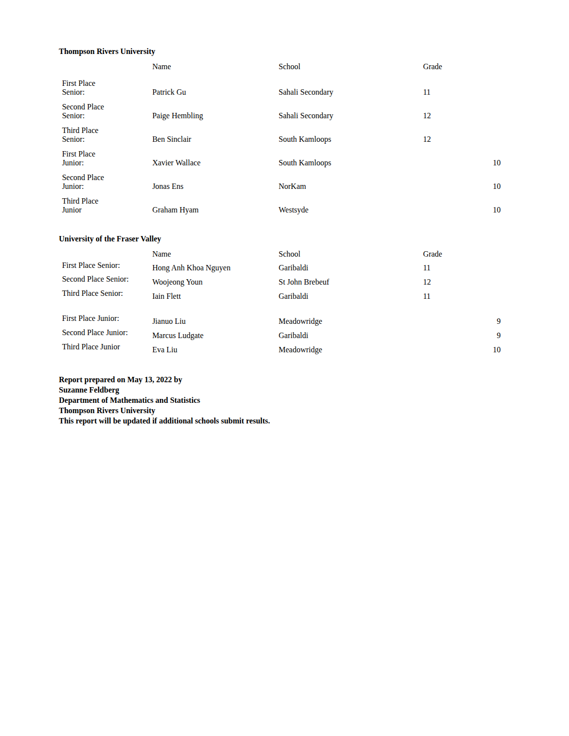Thompson Rivers University
| | Name | School | Grade |
| --- | --- | --- | --- |
| First Place Senior: | Patrick Gu | Sahali Secondary | 11 |
| Second Place Senior: | Paige Hembling | Sahali Secondary | 12 |
| Third Place Senior: | Ben Sinclair | South Kamloops | 12 |
| First Place Junior: | Xavier Wallace | South Kamloops | 10 |
| Second Place Junior: | Jonas Ens | NorKam | 10 |
| Third Place Junior | Graham Hyam | Westsyde | 10 |
University of the Fraser Valley
| | Name | School | Grade |
| --- | --- | --- | --- |
| First Place Senior: | Hong Anh Khoa Nguyen | Garibaldi | 11 |
| Second Place Senior: | Woojeong Youn | St John Brebeuf | 12 |
| Third Place Senior: | Iain Flett | Garibaldi | 11 |
| First Place Junior: | Jianuo Liu | Meadowridge | 9 |
| Second Place Junior: | Marcus Ludgate | Garibaldi | 9 |
| Third Place Junior | Eva Liu | Meadowridge | 10 |
Report prepared on May 13, 2022 by
Suzanne Feldberg
Department of Mathematics and Statistics
Thompson Rivers University
This report will be updated if additional schools submit results.